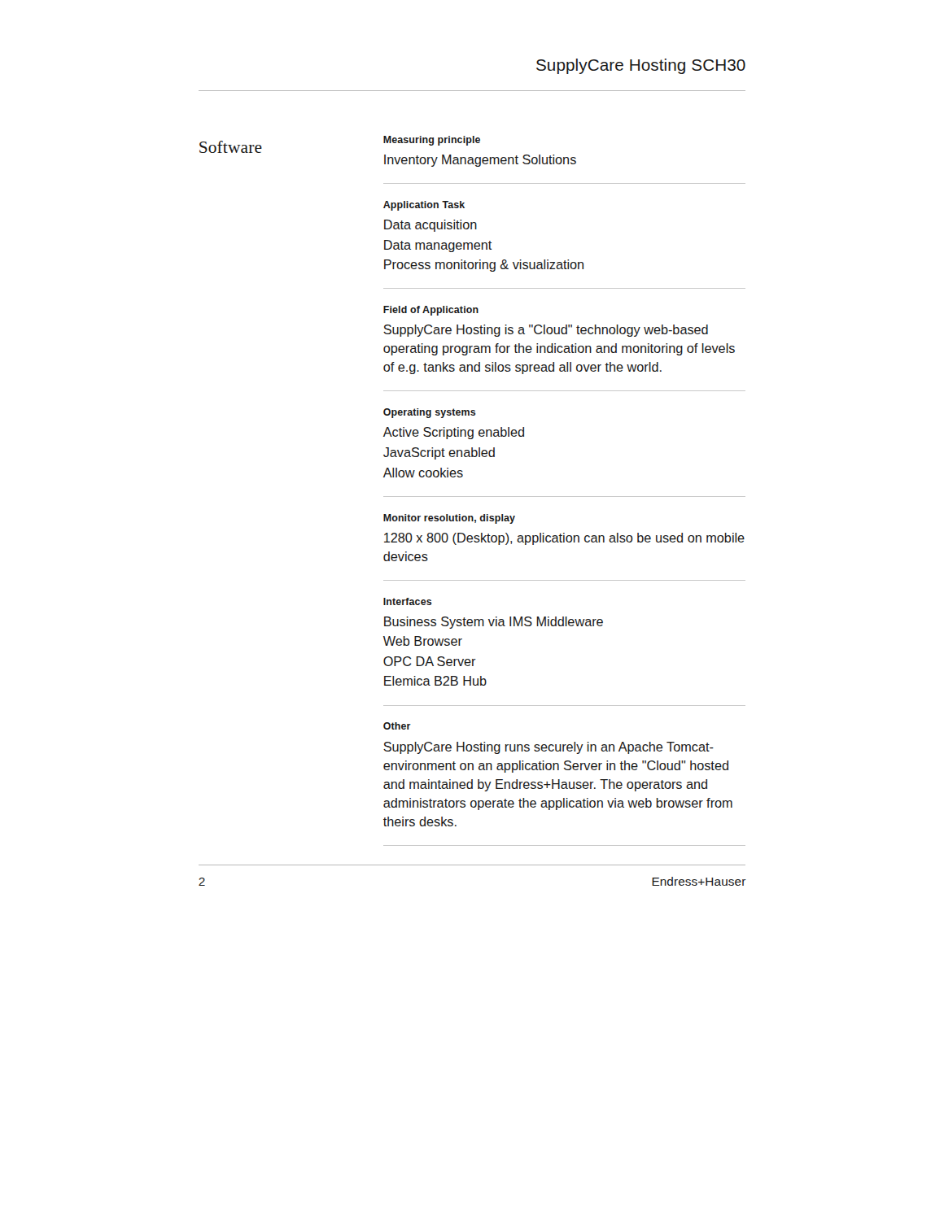SupplyCare Hosting SCH30
Software
Measuring principle
Inventory Management Solutions
Application Task
Data acquisition
Data management
Process monitoring & visualization
Field of Application
SupplyCare Hosting is a "Cloud" technology web-based operating program for the indication and monitoring of levels of e.g. tanks and silos spread all over the world.
Operating systems
Active Scripting enabled
JavaScript enabled
Allow cookies
Monitor resolution, display
1280 x 800 (Desktop), application can also be used on mobile devices
Interfaces
Business System via IMS Middleware
Web Browser
OPC DA Server
Elemica B2B Hub
Other
SupplyCare Hosting runs securely in an Apache Tomcat-environment on an application Server in the "Cloud" hosted and maintained by Endress+Hauser. The operators and administrators operate the application via web browser from theirs desks.
2 Endress+Hauser